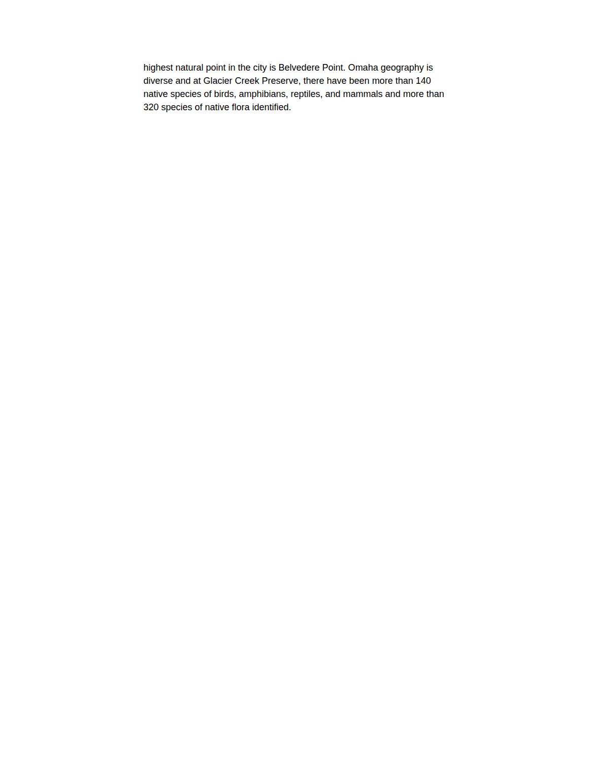highest natural point in the city is Belvedere Point. Omaha geography is diverse and at Glacier Creek Preserve, there have been more than 140 native species of birds, amphibians, reptiles, and mammals and more than 320 species of native flora identified.